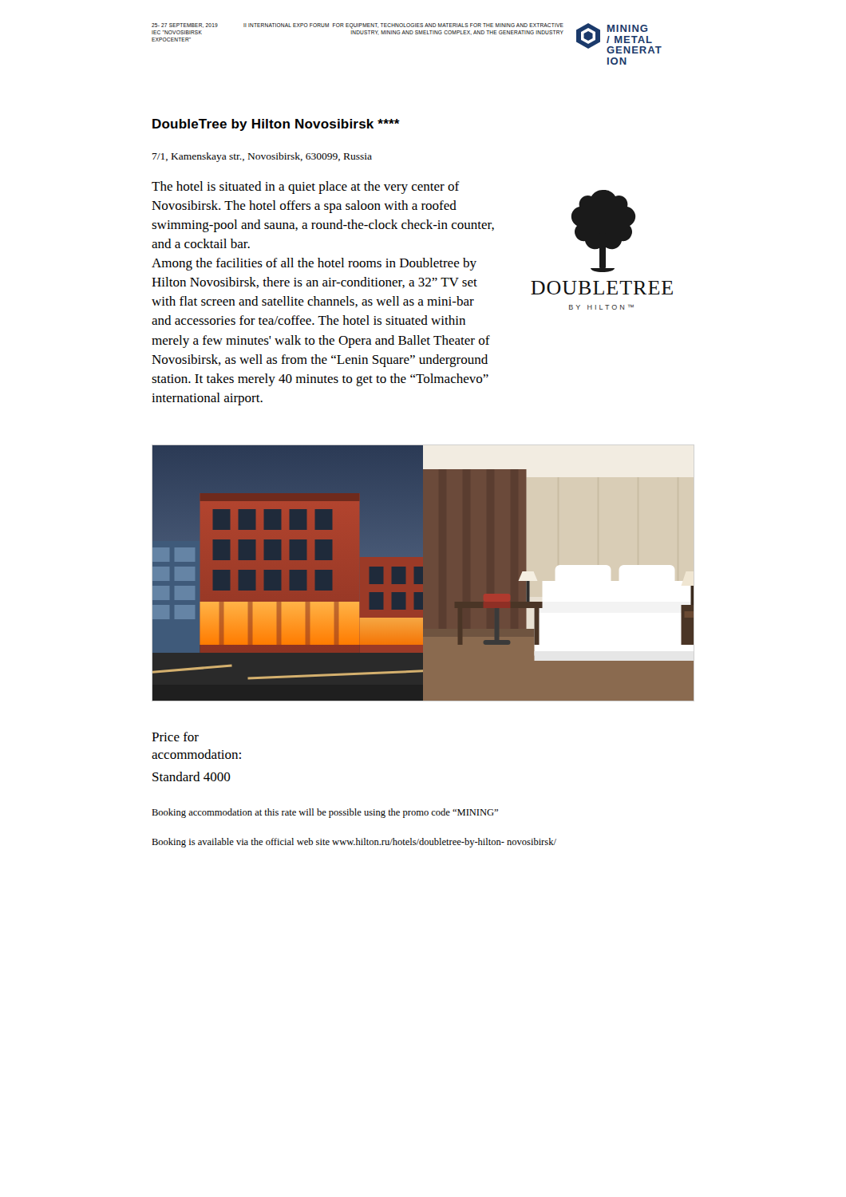25- 27 SEPTEMBER, 2019
IEC "NOVOSIBIRSK EXPOCENTER"
II INTERNATIONAL EXPO FORUM FOR EQUIPMENT, TECHNOLOGIES AND MATERIALS FOR THE MINING AND EXTRACTIVE
INDUSTRY, MINING AND SMELTING COMPLEX, AND THE GENERATING INDUSTRY
MINING
/ METAL
GENERAT
ION
DoubleTree by Hilton Novosibirsk ****
7/1, Kamenskaya str., Novosibirsk, 630099, Russia
The hotel is situated in a quiet place at the very center of Novosibirsk. The hotel offers a spa saloon with a roofed swimming-pool and sauna, a round-the-clock check-in counter, and a cocktail bar.
Among the facilities of all the hotel rooms in Doubletree by Hilton Novosibirsk, there is an air-conditioner, a 32” TV set with flat screen and satellite channels, as well as a mini-bar and accessories for tea/coffee. The hotel is situated within merely a few minutes' walk to the Opera and Ballet Theater of Novosibirsk, as well as from the “Lenin Square” underground station. It takes merely 40 minutes to get to the “Tolmachevo” international airport.
DOUBLETREE
BY HILTON™
Price for accommodation:
Standard 4000
Booking accommodation at this rate will be possible using the promo code “MINING”
Booking is available via the official web site www.hilton.ru/hotels/doubletree-by-hilton- novosibirsk/